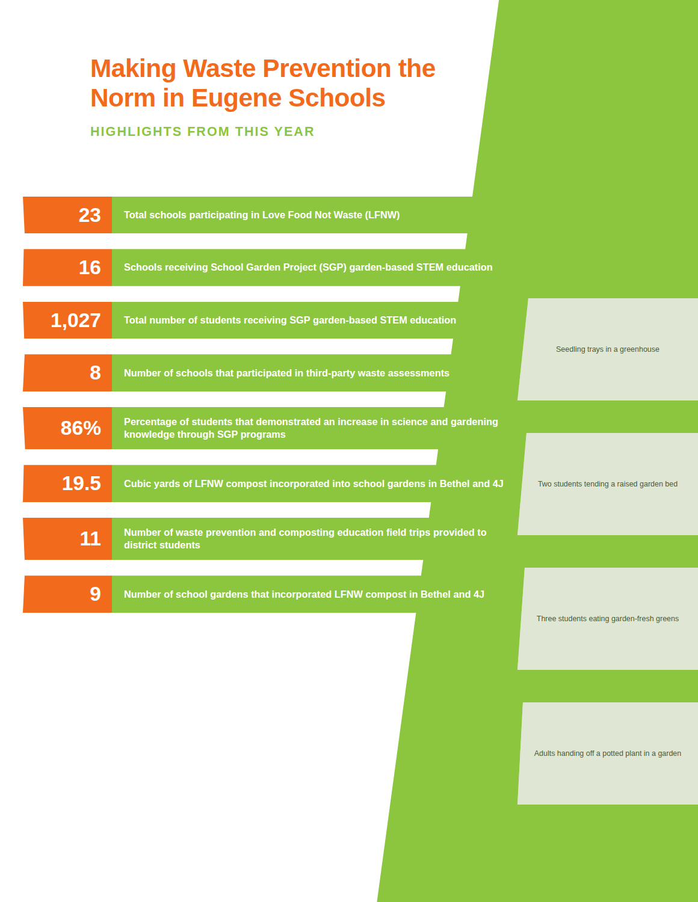Making Waste Prevention the
Norm in Eugene Schools
Highlights From This Year
23 Total schools participating in Love Food Not Waste (LFNW)
16 Schools receiving School Garden Project (SGP) garden-based STEM education
1,027 Total number of students receiving SGP garden-based STEM education
8 Number of schools that participated in third-party waste assessments
86% Percentage of students that demonstrated an increase in science and gardening knowledge through SGP programs
19.5 Cubic yards of LFNW compost incorporated into school gardens in Bethel and 4J
11 Number of waste prevention and composting education field trips provided to district students
9 Number of school gardens that incorporated LFNW compost in Bethel and 4J
Seedling trays in a greenhouse
Two students tending a raised garden bed
Three students eating garden-fresh greens
Adults handing off a potted plant in a garden